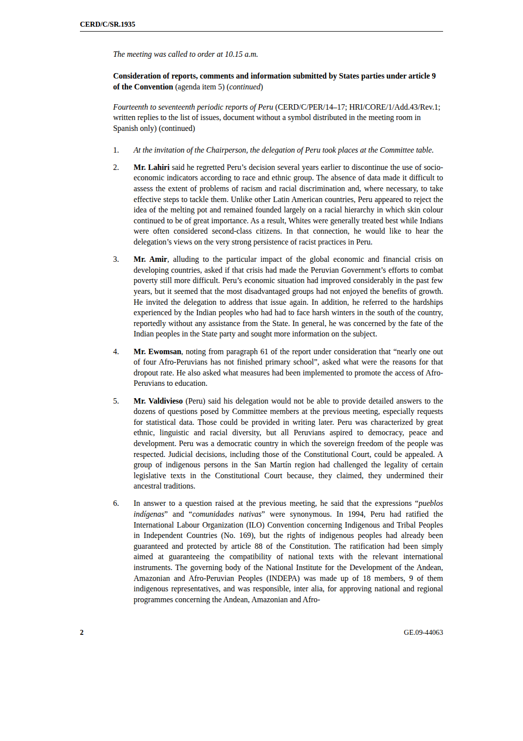CERD/C/SR.1935
The meeting was called to order at 10.15 a.m.
Consideration of reports, comments and information submitted by States parties under article 9 of the Convention (agenda item 5) (continued)
Fourteenth to seventeenth periodic reports of Peru (CERD/C/PER/14–17; HRI/CORE/1/Add.43/Rev.1; written replies to the list of issues, document without a symbol distributed in the meeting room in Spanish only) (continued)
1. At the invitation of the Chairperson, the delegation of Peru took places at the Committee table.
2. Mr. Lahiri said he regretted Peru’s decision several years earlier to discontinue the use of socio-economic indicators according to race and ethnic group. The absence of data made it difficult to assess the extent of problems of racism and racial discrimination and, where necessary, to take effective steps to tackle them. Unlike other Latin American countries, Peru appeared to reject the idea of the melting pot and remained founded largely on a racial hierarchy in which skin colour continued to be of great importance. As a result, Whites were generally treated best while Indians were often considered second-class citizens. In that connection, he would like to hear the delegation’s views on the very strong persistence of racist practices in Peru.
3. Mr. Amir, alluding to the particular impact of the global economic and financial crisis on developing countries, asked if that crisis had made the Peruvian Government’s efforts to combat poverty still more difficult. Peru’s economic situation had improved considerably in the past few years, but it seemed that the most disadvantaged groups had not enjoyed the benefits of growth. He invited the delegation to address that issue again. In addition, he referred to the hardships experienced by the Indian peoples who had had to face harsh winters in the south of the country, reportedly without any assistance from the State. In general, he was concerned by the fate of the Indian peoples in the State party and sought more information on the subject.
4. Mr. Ewomsan, noting from paragraph 61 of the report under consideration that “nearly one out of four Afro-Peruvians has not finished primary school”, asked what were the reasons for that dropout rate. He also asked what measures had been implemented to promote the access of Afro-Peruvians to education.
5. Mr. Valdivieso (Peru) said his delegation would not be able to provide detailed answers to the dozens of questions posed by Committee members at the previous meeting, especially requests for statistical data. Those could be provided in writing later. Peru was characterized by great ethnic, linguistic and racial diversity, but all Peruvians aspired to democracy, peace and development. Peru was a democratic country in which the sovereign freedom of the people was respected. Judicial decisions, including those of the Constitutional Court, could be appealed. A group of indigenous persons in the San Martín region had challenged the legality of certain legislative texts in the Constitutional Court because, they claimed, they undermined their ancestral traditions.
6. In answer to a question raised at the previous meeting, he said that the expressions “pueblos indígenas” and “comunidades nativas” were synonymous. In 1994, Peru had ratified the International Labour Organization (ILO) Convention concerning Indigenous and Tribal Peoples in Independent Countries (No. 169), but the rights of indigenous peoples had already been guaranteed and protected by article 88 of the Constitution. The ratification had been simply aimed at guaranteeing the compatibility of national texts with the relevant international instruments. The governing body of the National Institute for the Development of the Andean, Amazonian and Afro-Peruvian Peoples (INDEPA) was made up of 18 members, 9 of them indigenous representatives, and was responsible, inter alia, for approving national and regional programmes concerning the Andean, Amazonian and Afro-
2 GE.09-44063